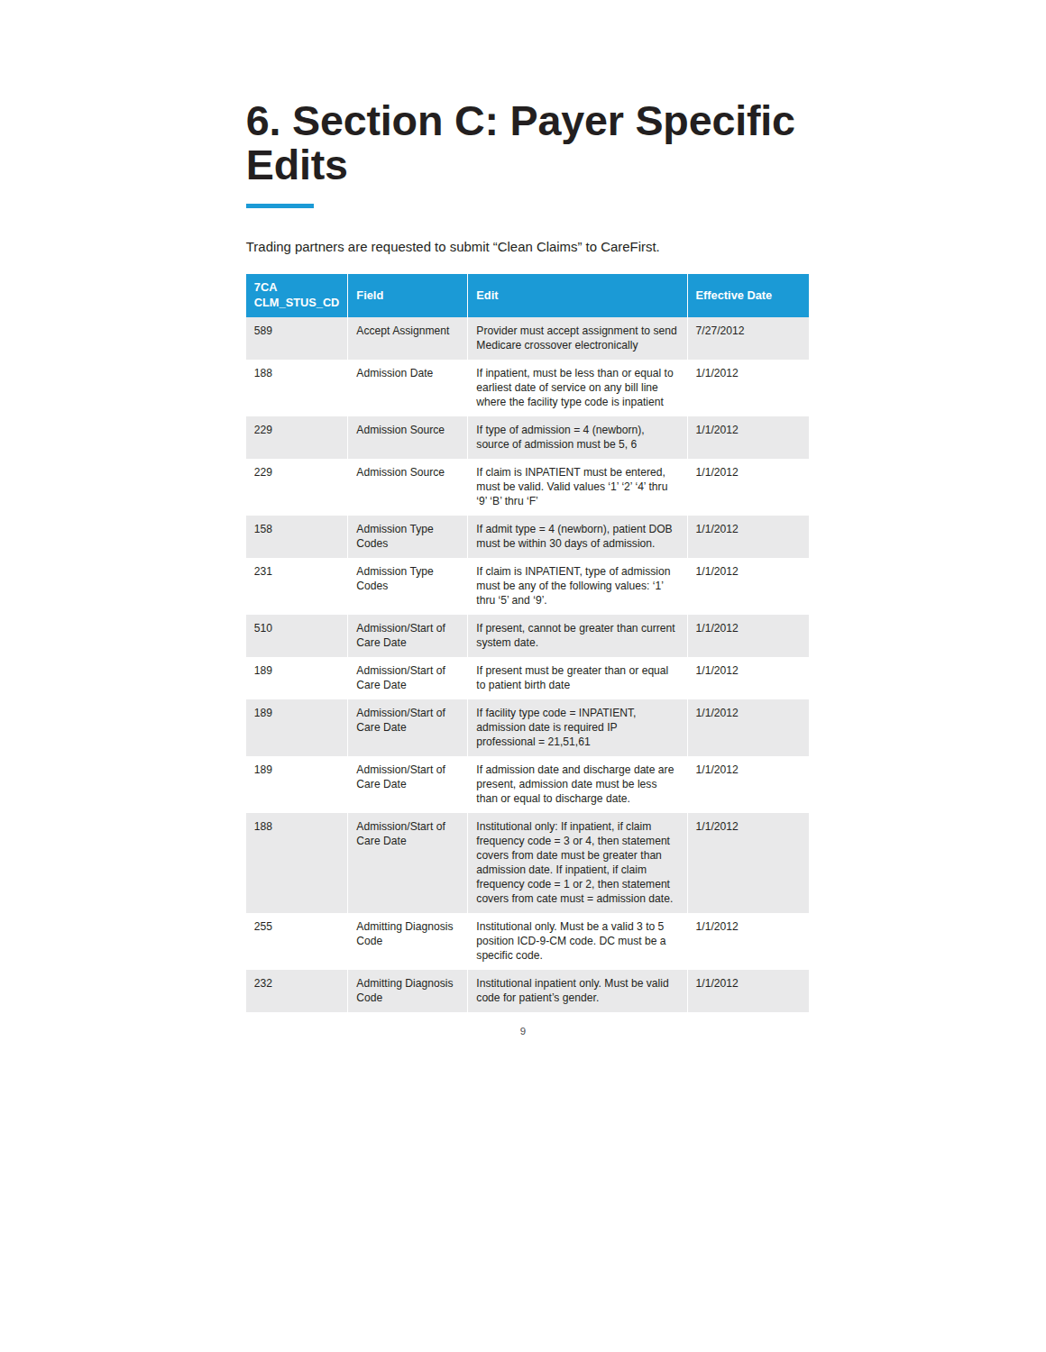6. Section C: Payer Specific Edits
Trading partners are requested to submit “Clean Claims” to CareFirst.
| 7CA CLM_STUS_CD | Field | Edit | Effective Date |
| --- | --- | --- | --- |
| 589 | Accept Assignment | Provider must accept assignment to send Medicare crossover electronically | 7/27/2012 |
| 188 | Admission Date | If inpatient, must be less than or equal to earliest date of service on any bill line where the facility type code is inpatient | 1/1/2012 |
| 229 | Admission Source | If type of admission = 4 (newborn), source of admission must be 5, 6 | 1/1/2012 |
| 229 | Admission Source | If claim is INPATIENT must be entered, must be valid. Valid values ‘1’ ‘2’ ‘4’ thru ‘9’ ‘B’ thru ‘F’ | 1/1/2012 |
| 158 | Admission Type Codes | If admit type = 4 (newborn), patient DOB must be within 30 days of admission. | 1/1/2012 |
| 231 | Admission Type Codes | If claim is INPATIENT, type of admission must be any of the following values: ‘1’ thru ‘5’ and ‘9’. | 1/1/2012 |
| 510 | Admission/Start of Care Date | If present, cannot be greater than current system date. | 1/1/2012 |
| 189 | Admission/Start of Care Date | If present must be greater than or equal to patient birth date | 1/1/2012 |
| 189 | Admission/Start of Care Date | If facility type code = INPATIENT, admission date is required IP professional = 21,51,61 | 1/1/2012 |
| 189 | Admission/Start of Care Date | If admission date and discharge date are present, admission date must be less than or equal to discharge date. | 1/1/2012 |
| 188 | Admission/Start of Care Date | Institutional only: If inpatient, if claim frequency code = 3 or 4, then statement covers from date must be greater than admission date. If inpatient, if claim frequency code = 1 or 2, then statement covers from cate must = admission date. | 1/1/2012 |
| 255 | Admitting Diagnosis Code | Institutional only. Must be a valid 3 to 5 position ICD-9-CM code. DC must be a specific code. | 1/1/2012 |
| 232 | Admitting Diagnosis Code | Institutional inpatient only. Must be valid code for patient’s gender. | 1/1/2012 |
9